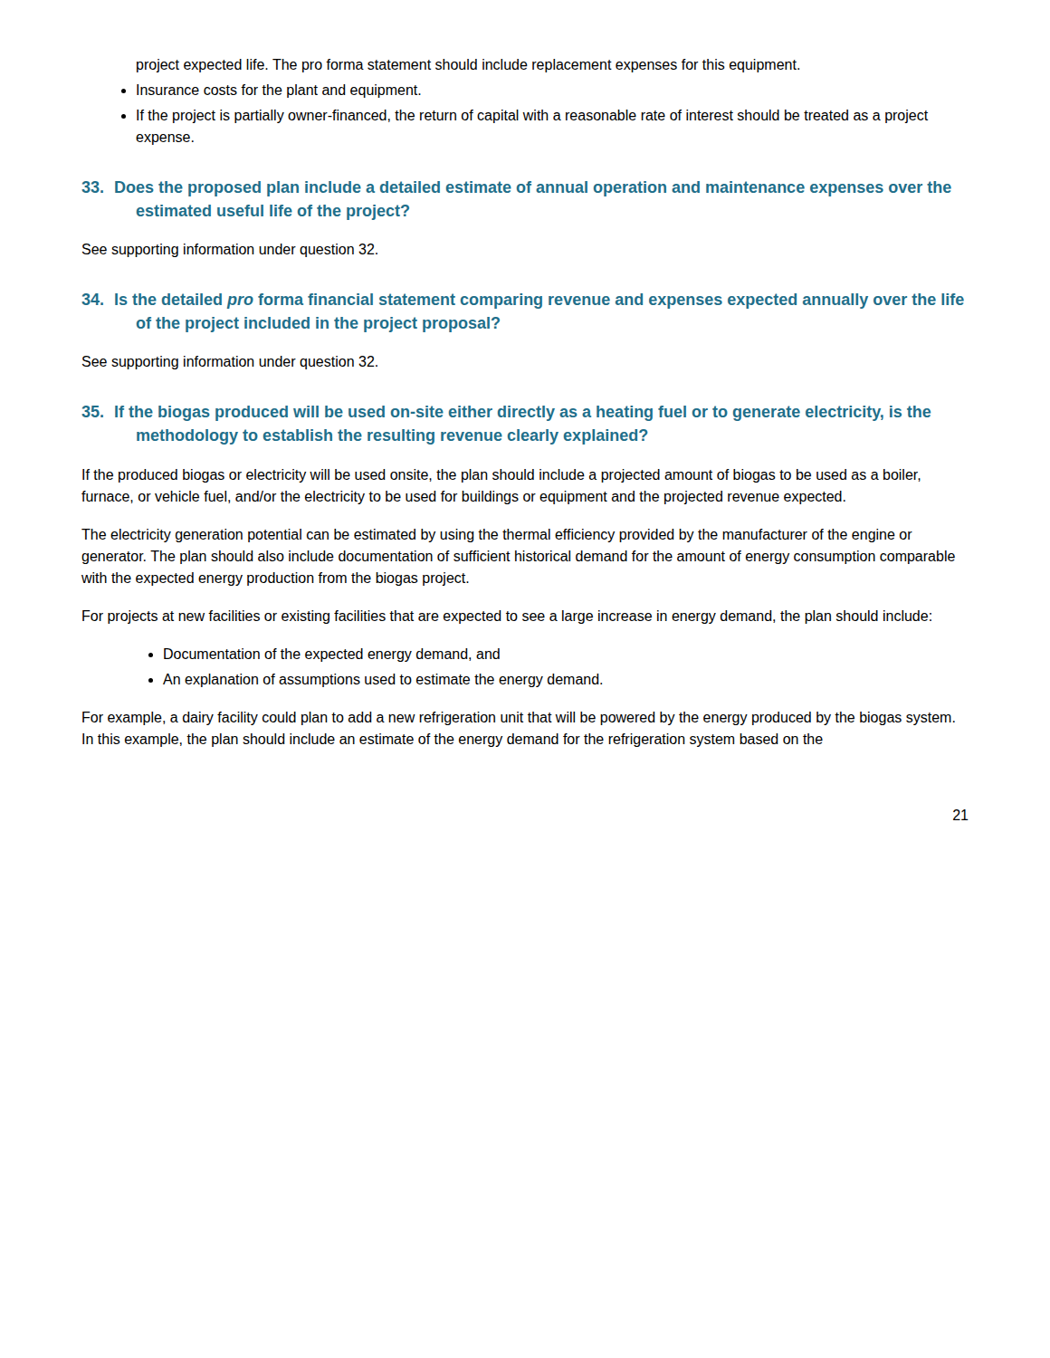project expected life. The pro forma statement should include replacement expenses for this equipment.
Insurance costs for the plant and equipment.
If the project is partially owner-financed, the return of capital with a reasonable rate of interest should be treated as a project expense.
33. Does the proposed plan include a detailed estimate of annual operation and maintenance expenses over the estimated useful life of the project?
See supporting information under question 32.
34. Is the detailed pro forma financial statement comparing revenue and expenses expected annually over the life of the project included in the project proposal?
See supporting information under question 32.
35. If the biogas produced will be used on-site either directly as a heating fuel or to generate electricity, is the methodology to establish the resulting revenue clearly explained?
If the produced biogas or electricity will be used onsite, the plan should include a projected amount of biogas to be used as a boiler, furnace, or vehicle fuel, and/or the electricity to be used for buildings or equipment and the projected revenue expected.
The electricity generation potential can be estimated by using the thermal efficiency provided by the manufacturer of the engine or generator. The plan should also include documentation of sufficient historical demand for the amount of energy consumption comparable with the expected energy production from the biogas project.
For projects at new facilities or existing facilities that are expected to see a large increase in energy demand, the plan should include:
Documentation of the expected energy demand, and
An explanation of assumptions used to estimate the energy demand.
For example, a dairy facility could plan to add a new refrigeration unit that will be powered by the energy produced by the biogas system. In this example, the plan should include an estimate of the energy demand for the refrigeration system based on the
21